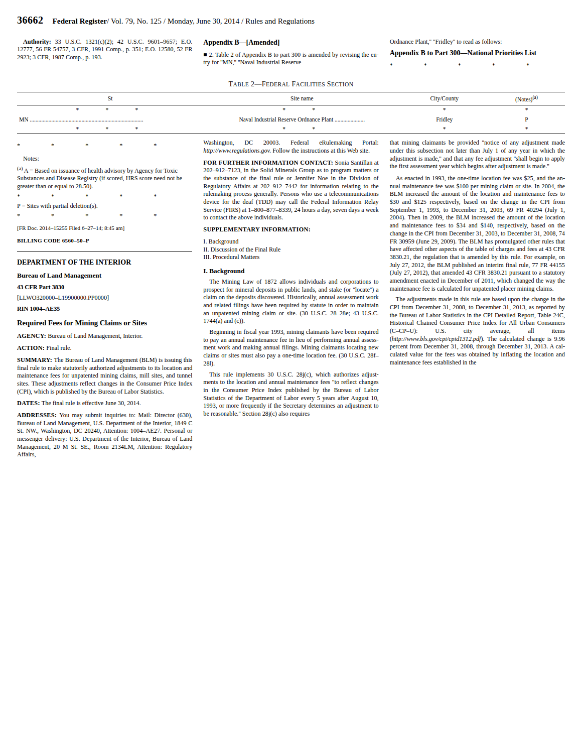36662
Federal Register/ Vol. 79, No. 125 / Monday, June 30, 2014 / Rules and Regulations
Authority: 33 U.S.C. 1321(c)(2); 42 U.S.C. 9601–9657; E.O. 12777, 56 FR 54757, 3 CFR, 1991 Comp., p. 351; E.O. 12580, 52 FR 2923; 3 CFR, 1987 Comp., p. 193.
Appendix B—[Amended]
■ 2. Table 2 of Appendix B to part 300 is amended by revising the entry for ''MN,'' ''Naval Industrial Reserve
Ordnance Plant,'' ''Fridley'' to read as follows:
Appendix B to Part 300—National Priorities List
* * * * *
TABLE 2—FEDERAL FACILITIES SECTION
| St | Site name | City/County | (Notes) (a) |
| --- | --- | --- | --- |
| * * * | * * | * | * |
| MN ............................................................................... | Naval Industrial Reserve Ordnance Plant ..................... | Fridley | P |
| * * * | * * | * | * |
* * * * *
Notes:
(a) A = Based on issuance of health advisory by Agency for Toxic Substances and Disease Registry (if scored, HRS score need not be greater than or equal to 28.50).
* * * * *
P = Sites with partial deletion(s).
* * * * *
[FR Doc. 2014–15255 Filed 6–27–14; 8:45 am]
BILLING CODE 6560–50–P
DEPARTMENT OF THE INTERIOR
Bureau of Land Management
43 CFR Part 3830
[LLWO320000–L19900000.PP0000]
RIN 1004–AE35
Required Fees for Mining Claims or Sites
AGENCY: Bureau of Land Management, Interior.
ACTION: Final rule.
SUMMARY: The Bureau of Land Management (BLM) is issuing this final rule to make statutorily authorized adjustments to its location and maintenance fees for unpatented mining claims, mill sites, and tunnel sites. These adjustments reflect changes in the Consumer Price Index (CPI), which is published by the Bureau of Labor Statistics.
DATES: The final rule is effective June 30, 2014.
ADDRESSES: You may submit inquiries to: Mail: Director (630), Bureau of Land Management, U.S. Department of the Interior, 1849 C St. NW., Washington, DC 20240, Attention: 1004–AE27. Personal or messenger delivery: U.S. Department of the Interior, Bureau of Land Management, 20 M St. SE., Room 2134LM, Attention: Regulatory Affairs,
Washington, DC 20003. Federal eRulemaking Portal: http://www.regulations.gov. Follow the instructions at this Web site.
FOR FURTHER INFORMATION CONTACT: Sonia Santillan at 202–912–7123, in the Solid Minerals Group as to program matters or the substance of the final rule or Jennifer Noe in the Division of Regulatory Affairs at 202–912–7442 for information relating to the rulemaking process generally. Persons who use a telecommunications device for the deaf (TDD) may call the Federal Information Relay Service (FIRS) at 1–800–877–8339, 24 hours a day, seven days a week to contact the above individuals.
SUPPLEMENTARY INFORMATION:
I. Background
II. Discussion of the Final Rule
III. Procedural Matters
I. Background
The Mining Law of 1872 allows individuals and corporations to prospect for mineral deposits in public lands, and stake (or ''locate'') a claim on the deposits discovered. Historically, annual assessment work and related filings have been required by statute in order to maintain an unpatented mining claim or site. (30 U.S.C. 28–28e; 43 U.S.C. 1744(a) and (c)).
Beginning in fiscal year 1993, mining claimants have been required to pay an annual maintenance fee in lieu of performing annual assessment work and making annual filings. Mining claimants locating new claims or sites must also pay a one-time location fee. (30 U.S.C. 28f–28l).
This rule implements 30 U.S.C. 28j(c), which authorizes adjustments to the location and annual maintenance fees ''to reflect changes in the Consumer Price Index published by the Bureau of Labor Statistics of the Department of Labor every 5 years after August 10, 1993, or more frequently if the Secretary determines an adjustment to be reasonable.'' Section 28j(c) also requires
that mining claimants be provided ''notice of any adjustment made under this subsection not later than July 1 of any year in which the adjustment is made,'' and that any fee adjustment ''shall begin to apply the first assessment year which begins after adjustment is made.''
As enacted in 1993, the one-time location fee was $25, and the annual maintenance fee was $100 per mining claim or site. In 2004, the BLM increased the amount of the location and maintenance fees to $30 and $125 respectively, based on the change in the CPI from September 1, 1993, to December 31, 2003, 69 FR 40294 (July 1, 2004). Then in 2009, the BLM increased the amount of the location and maintenance fees to $34 and $140, respectively, based on the change in the CPI from December 31, 2003, to December 31, 2008, 74 FR 30959 (June 29, 2009). The BLM has promulgated other rules that have affected other aspects of the table of charges and fees at 43 CFR 3830.21, the regulation that is amended by this rule. For example, on July 27, 2012, the BLM published an interim final rule, 77 FR 44155 (July 27, 2012), that amended 43 CFR 3830.21 pursuant to a statutory amendment enacted in December of 2011, which changed the way the maintenance fee is calculated for unpatented placer mining claims.
The adjustments made in this rule are based upon the change in the CPI from December 31, 2008, to December 31, 2013, as reported by the Bureau of Labor Statistics in the CPI Detailed Report, Table 24C, Historical Chained Consumer Price Index for All Urban Consumers (C–CP–U): U.S. city average, all items (http://www.bls.gov/cpi/cpid1312.pdf). The calculated change is 9.96 percent from December 31, 2008, through December 31, 2013. A calculated value for the fees was obtained by inflating the location and maintenance fees established in the